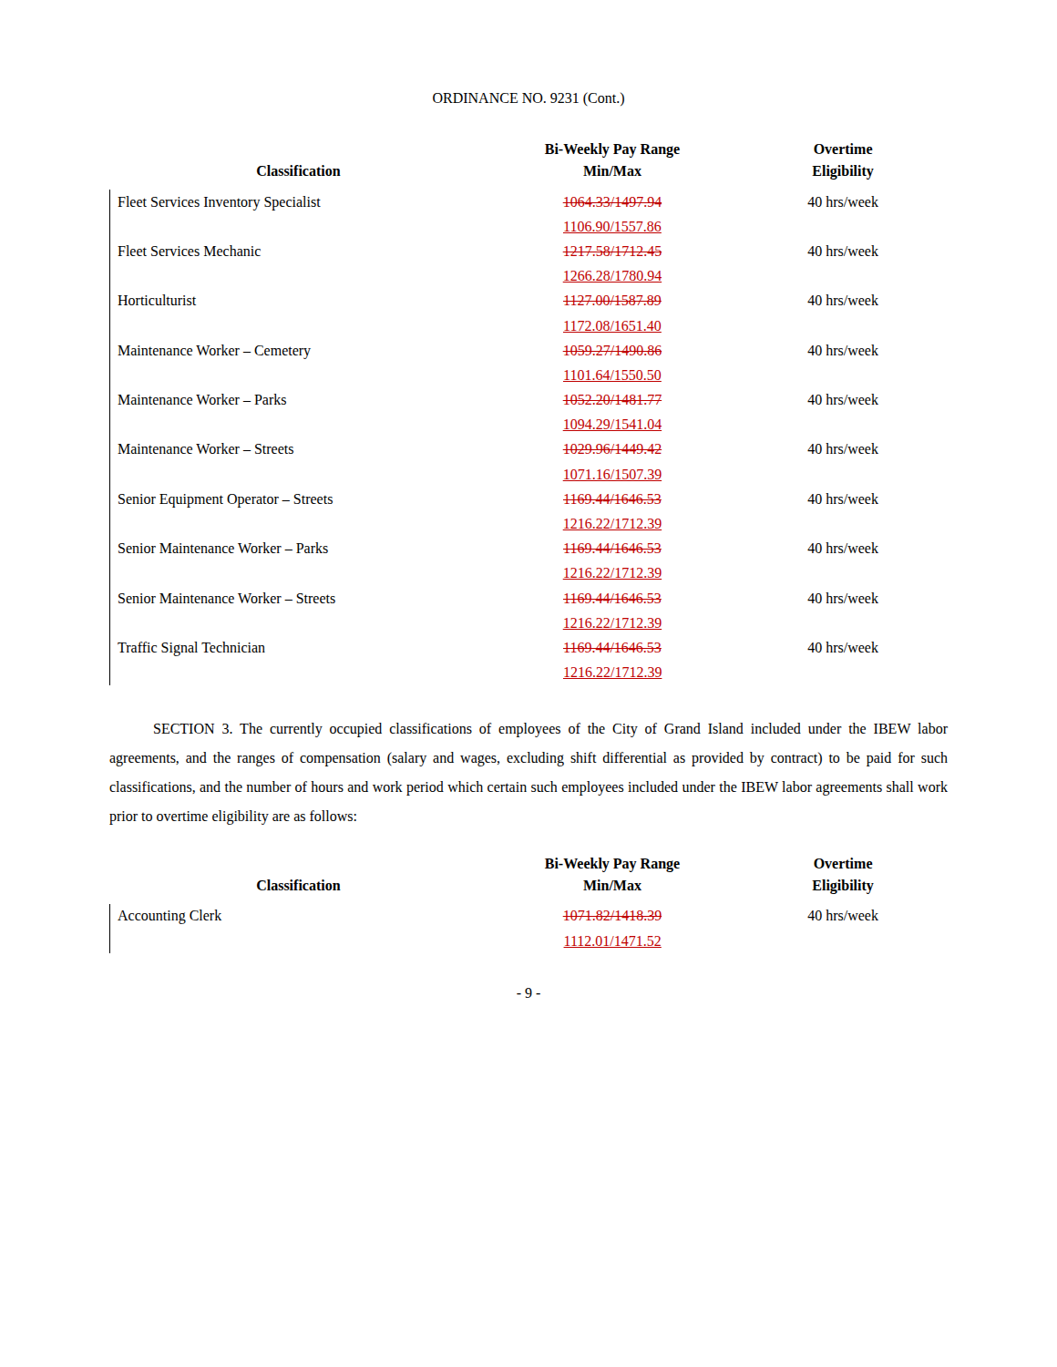ORDINANCE NO. 9231 (Cont.)
| Classification | Bi-Weekly Pay Range Min/Max | Overtime Eligibility |
| --- | --- | --- |
| Fleet Services Inventory Specialist | 1064.33/1497.94 | 40 hrs/week |
| | 1106.90/1557.86 | |
| Fleet Services Mechanic | 1217.58/1712.45 | 40 hrs/week |
| | 1266.28/1780.94 | |
| Horticulturist | 1127.00/1587.89 | 40 hrs/week |
| | 1172.08/1651.40 | |
| Maintenance Worker – Cemetery | 1059.27/1490.86 | 40 hrs/week |
| | 1101.64/1550.50 | |
| Maintenance Worker – Parks | 1052.20/1481.77 | 40 hrs/week |
| | 1094.29/1541.04 | |
| Maintenance Worker – Streets | 1029.96/1449.42 | 40 hrs/week |
| | 1071.16/1507.39 | |
| Senior Equipment Operator – Streets | 1169.44/1646.53 | 40 hrs/week |
| | 1216.22/1712.39 | |
| Senior Maintenance Worker – Parks | 1169.44/1646.53 | 40 hrs/week |
| | 1216.22/1712.39 | |
| Senior Maintenance Worker – Streets | 1169.44/1646.53 | 40 hrs/week |
| | 1216.22/1712.39 | |
| Traffic Signal Technician | 1169.44/1646.53 | 40 hrs/week |
| | 1216.22/1712.39 | |
SECTION 3. The currently occupied classifications of employees of the City of Grand Island included under the IBEW labor agreements, and the ranges of compensation (salary and wages, excluding shift differential as provided by contract) to be paid for such classifications, and the number of hours and work period which certain such employees included under the IBEW labor agreements shall work prior to overtime eligibility are as follows:
| Classification | Bi-Weekly Pay Range Min/Max | Overtime Eligibility |
| --- | --- | --- |
| Accounting Clerk | 1071.82/1418.39 | 40 hrs/week |
| | 1112.01/1471.52 | |
- 9 -